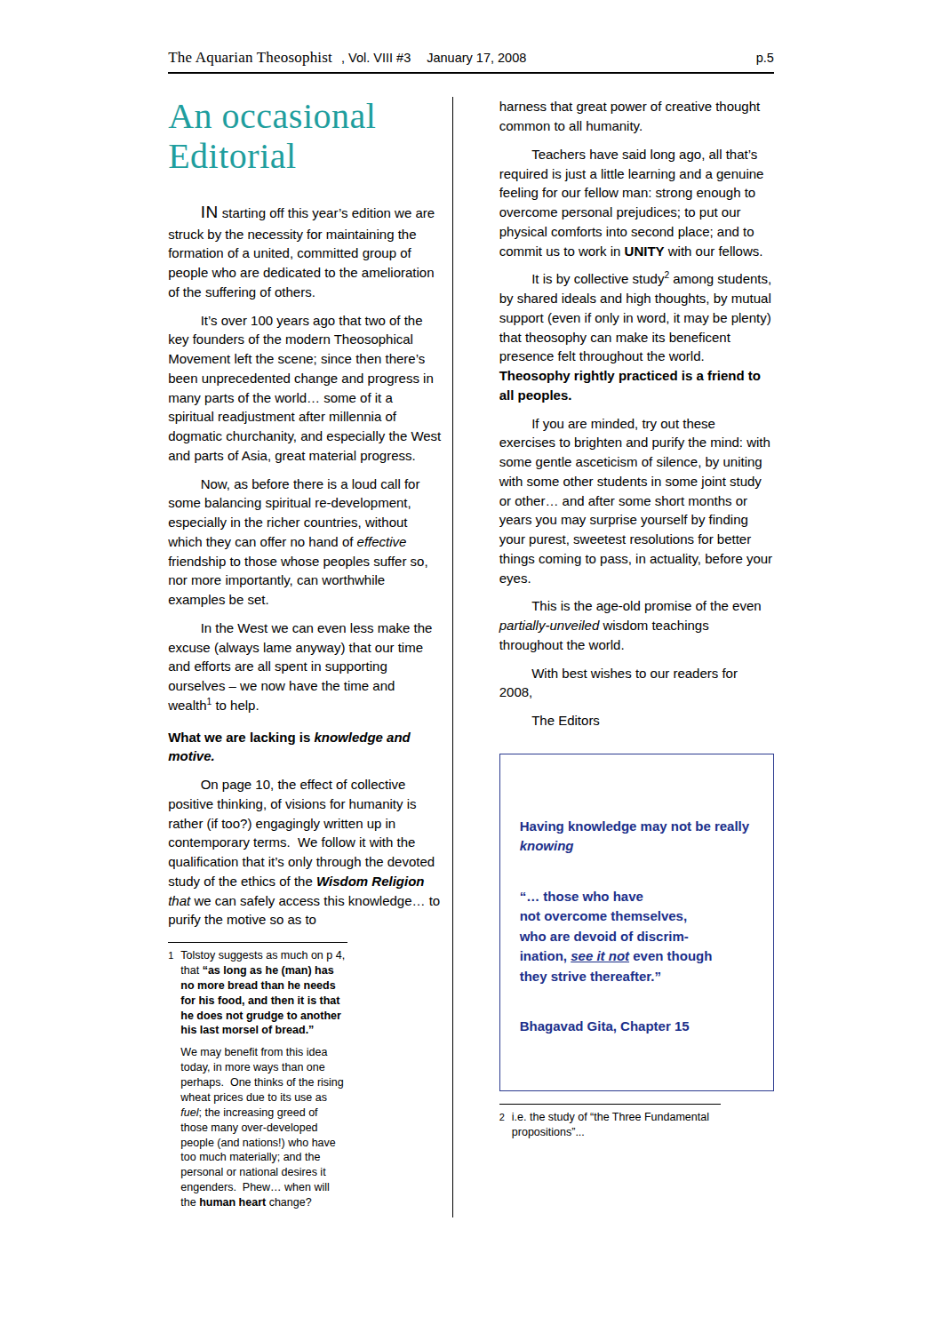The Aquarian Theosophist, Vol. VIII #3 January 17, 2008
p.5
An occasional
Editorial
IN starting off this year’s edition we are struck by the necessity for maintaining the formation of a united, committed group of people who are dedicated to the amelioration of the suffering of others.
It’s over 100 years ago that two of the key founders of the modern Theosophical Movement left the scene; since then there’s been unprecedented change and progress in many parts of the world… some of it a spiritual readjustment after millennia of dogmatic churchanity, and especially the West and parts of Asia, great material progress.
Now, as before there is a loud call for some balancing spiritual re-development, especially in the richer countries, without which they can offer no hand of effective friendship to those whose peoples suffer so, nor more importantly, can worthwhile examples be set.
In the West we can even less make the excuse (always lame anyway) that our time and efforts are all spent in supporting ourselves – we now have the time and wealth1 to help.
What we are lacking is knowledge and motive.
On page 10, the effect of collective positive thinking, of visions for humanity is rather (if too?) engagingly written up in contemporary terms. We follow it with the qualification that it’s only through the devoted study of the ethics of the Wisdom Religion that we can safely access this knowledge… to purify the motive so as to
1
Tolstoy suggests as much on p 4, that “as long as he (man) has no more bread than he needs for his food, and then it is that he does not grudge to another his last morsel of bread.”
We may benefit from this idea today, in more ways than one perhaps. One thinks of the rising wheat prices due to its use as fuel; the increasing greed of those many over-developed people (and nations!) who have too much materially; and the personal or national desires it engenders. Phew… when will the human heart change?
harness that great power of creative thought common to all humanity.
Teachers have said long ago, all that’s required is just a little learning and a genuine feeling for our fellow man: strong enough to overcome personal prejudices; to put our physical comforts into second place; and to commit us to work in UNITY with our fellows.
It is by collective study2 among students, by shared ideals and high thoughts, by mutual support (even if only in word, it may be plenty) that theosophy can make its beneficent presence felt throughout the world. Theosophy rightly practiced is a friend to all peoples.
If you are minded, try out these exercises to brighten and purify the mind: with some gentle asceticism of silence, by uniting with some other students in some joint study or other… and after some short months or years you may surprise yourself by finding your purest, sweetest resolutions for better things coming to pass, in actuality, before your eyes.
This is the age-old promise of the even partially-unveiled wisdom teachings throughout the world.
With best wishes to our readers for 2008,
The Editors
Having knowledge may not be really knowing
“… those who have
not overcome themselves,
who are devoid of discrim-
ination, see it not even though
they strive thereafter.”
Bhagavad Gita, Chapter 15
2
i.e. the study of “the Three Fundamental propositions”...